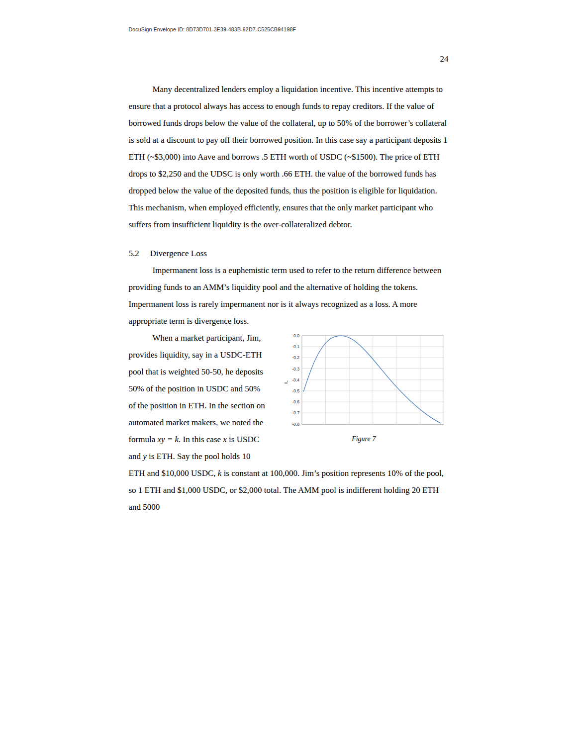DocuSign Envelope ID: 8D73D701-3E39-483B-92D7-C525CB94198F
24
Many decentralized lenders employ a liquidation incentive. This incentive attempts to ensure that a protocol always has access to enough funds to repay creditors. If the value of borrowed funds drops below the value of the collateral, up to 50% of the borrower’s collateral is sold at a discount to pay off their borrowed position. In this case say a participant deposits 1 ETH (~$3,000) into Aave and borrows .5 ETH worth of USDC (~$1500). The price of ETH drops to $2,250 and the UDSC is only worth .66 ETH. the value of the borrowed funds has dropped below the value of the deposited funds, thus the position is eligible for liquidation. This mechanism, when employed efficiently, ensures that the only market participant who suffers from insufficient liquidity is the over-collateralized debtor.
5.2 Divergence Loss
Impermanent loss is a euphemistic term used to refer to the return difference between providing funds to an AMM’s liquidity pool and the alternative of holding the tokens. Impermanent loss is rarely impermanent nor is it always recognized as a loss. A more appropriate term is divergence loss.
0.0 -0.1 -0.2 -0.3 -0.4 -0.5 -0.6 -0.7 -0.8 IL
Figure 7
When a market participant, Jim, provides liquidity, say in a USDC-ETH pool that is weighted 50-50, he deposits 50% of the position in USDC and 50% of the position in ETH. In the section on automated market makers, we noted the formula xy = k. In this case x is USDC and y is ETH. Say the pool holds 10 ETH and $10,000 USDC, k is constant at 100,000. Jim’s position represents 10% of the pool, so 1 ETH and $1,000 USDC, or $2,000 total. The AMM pool is indifferent holding 20 ETH and 5000